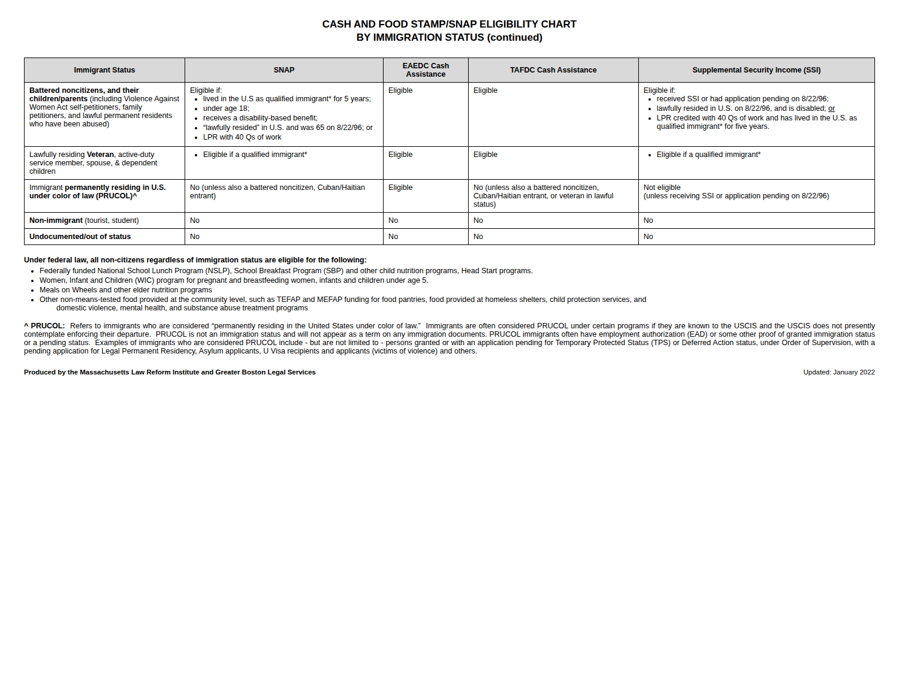CASH AND FOOD STAMP/SNAP ELIGIBILITY CHART
BY IMMIGRATION STATUS (continued)
| Immigrant Status | SNAP | EAEDC Cash Assistance | TAFDC Cash Assistance | Supplemental Security Income (SSI) |
| --- | --- | --- | --- | --- |
| Battered noncitizens, and their children/parents (including Violence Against Women Act self-petitioners, family petitioners, and lawful permanent residents who have been abused) | Eligible if: lived in the U.S as qualified immigrant* for 5 years; under age 18; receives a disability-based benefit; “lawfully resided” in U.S. and was 65 on 8/22/96; or LPR with 40 Qs of work | Eligible | Eligible | Eligible if: received SSI or had application pending on 8/22/96; lawfully resided in U.S. on 8/22/96, and is disabled; or LPR credited with 40 Qs of work and has lived in the U.S. as qualified immigrant* for five years. |
| Lawfully residing Veteran , active-duty service member, spouse, & dependent children | Eligible if a qualified immigrant* | Eligible | Eligible | Eligible if a qualified immigrant* |
| Immigrant permanently residing in U.S. under color of law (PRUCOL)^ | No (unless also a battered noncitizen, Cuban/Haitian entrant) | Eligible | No (unless also a battered noncitizen, Cuban/Haitian entrant, or veteran in lawful status) | Not eligible (unless receiving SSI or application pending on 8/22/96) |
| Non-immigrant (tourist, student) | No | No | No | No |
| Undocumented/out of status | No | No | No | No |
Under federal law, all non-citizens regardless of immigration status are eligible for the following:
Federally funded National School Lunch Program (NSLP), School Breakfast Program (SBP) and other child nutrition programs, Head Start programs.
Women, Infant and Children (WIC) program for pregnant and breastfeeding women, infants and children under age 5.
Meals on Wheels and other elder nutrition programs
Other non-means-tested food provided at the community level, such as TEFAP and MEFAP funding for food pantries, food provided at homeless shelters, child protection services, and domestic violence, mental health, and substance abuse treatment programs
^ PRUCOL: Refers to immigrants who are considered “permanently residing in the United States under color of law.” Immigrants are often considered PRUCOL under certain programs if they are known to the USCIS and the USCIS does not presently contemplate enforcing their departure. PRUCOL is not an immigration status and will not appear as a term on any immigration documents. PRUCOL immigrants often have employment authorization (EAD) or some other proof of granted immigration status or a pending status. Examples of immigrants who are considered PRUCOL include - but are not limited to - persons granted or with an application pending for Temporary Protected Status (TPS) or Deferred Action status, under Order of Supervision, with a pending application for Legal Permanent Residency, Asylum applicants, U Visa recipients and applicants (victims of violence) and others.
Produced by the Massachusetts Law Reform Institute and Greater Boston Legal Services
Updated: January 2022